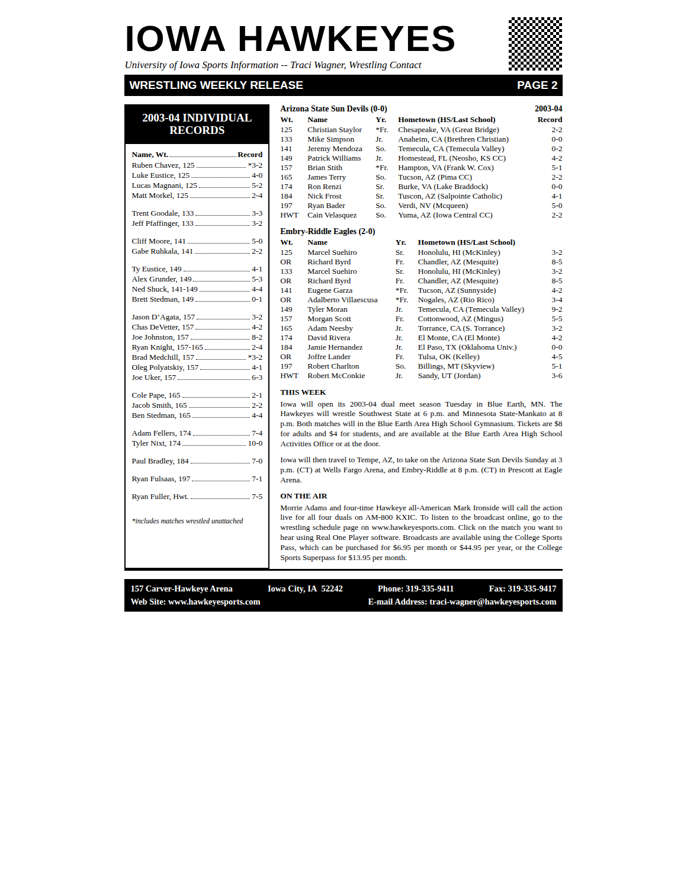IOWA HAWKEYES
University of Iowa Sports Information -- Traci Wagner, Wrestling Contact
WRESTLING WEEKLY RELEASE PAGE 2
2003-04 INDIVIDUAL
RECORDS
Name, Wt. Record
Ruben Chavez, 125 *3-2
Luke Eustice, 125 4-0
Lucas Magnani, 125 5-2
Matt Morkel, 125 2-4
Trent Goodale, 133 3-3
Jeff Pfaffinger, 133 3-2
Cliff Moore, 141 5-0
Gabe Ruhkala, 141 2-2
Ty Eustice, 149 4-1
Alex Grunder, 149 5-3
Ned Shuck, 141-149 4-4
Brett Stedman, 149 0-1
Jason D’Agata, 157 3-2
Chas DeVetter, 157 4-2
Joe Johnston, 157 8-2
Ryan Knight, 157-165 2-4
Brad Medchill, 157 *3-2
Oleg Polyatskiy, 157 4-1
Joe Uker, 157 6-3
Cole Pape, 165 2-1
Jacob Smith, 165 2-2
Ben Stedman, 165 4-4
Adam Fellers, 174 7-4
Tyler Nixt, 174 10-0
Paul Bradley, 184 7-0
Ryan Fulsaas, 197 7-1
Ryan Fuller, Hwt. 7-5
*includes matches wrestled unattached
Arizona State Sun Devils (0-0) 2003-04
| Wt. | Name | Yr. | Hometown (HS/Last School) | Record |
| --- | --- | --- | --- | --- |
| 125 | Christian Staylor | *Fr. | Chesapeake, VA (Great Bridge) | 2-2 |
| 133 | Mike Simpson | Jr. | Anaheim, CA (Brethren Christian) | 0-0 |
| 141 | Jeremy Mendoza | So. | Temecula, CA (Temecula Valley) | 0-2 |
| 149 | Patrick Williams | Jr. | Homestead, FL (Neosho, KS CC) | 4-2 |
| 157 | Brian Stith | *Fr. | Hampton, VA (Frank W. Cox) | 5-1 |
| 165 | James Terry | So. | Tucson, AZ (Pima CC) | 2-2 |
| 174 | Ron Renzi | Sr. | Burke, VA (Lake Braddock) | 0-0 |
| 184 | Nick Frost | Sr. | Tuscon, AZ (Salpointe Catholic) | 4-1 |
| 197 | Ryan Bader | So. | Verdi, NV (Mcqueen) | 5-0 |
| HWT | Cain Velasquez | So. | Yuma, AZ (Iowa Central CC) | 2-2 |
Embry-Riddle Eagles (2-0)
| Wt. | Name | Yr. | Hometown (HS/Last School) | |
| --- | --- | --- | --- | --- |
| 125 | Marcel Suehiro | Sr. | Honolulu, HI (McKinley) | 3-2 |
| OR | Richard Byrd | Fr. | Chandler, AZ (Mesquite) | 8-5 |
| 133 | Marcel Suehiro | Sr. | Honolulu, HI (McKinley) | 3-2 |
| OR | Richard Byrd | Fr. | Chandler, AZ (Mesquite) | 8-5 |
| 141 | Eugene Garza | *Fr. | Tucson, AZ (Sunnyside) | 4-2 |
| OR | Adalberto Villaescusa | *Fr. | Nogales, AZ (Rio Rico) | 3-4 |
| 149 | Tyler Moran | Jr. | Temecula, CA (Temecula Valley) | 9-2 |
| 157 | Morgan Scott | Fr. | Cottonwood, AZ (Mingus) | 5-5 |
| 165 | Adam Neesby | Jr. | Torrance, CA (S. Torrance) | 3-2 |
| 174 | David Rivera | Jr. | El Monte, CA (El Monte) | 4-2 |
| 184 | Jamie Hernandez | Jr. | El Paso, TX (Oklahoma Univ.) | 0-0 |
| OR | Joffre Lander | Fr. | Tulsa, OK (Kelley) | 4-5 |
| 197 | Robert Charlton | So. | Billings, MT (Skyview) | 5-1 |
| HWT | Robert McConkie | Jr. | Sandy, UT (Jordan) | 3-6 |
THIS WEEK
Iowa will open its 2003-04 dual meet season Tuesday in Blue Earth, MN. The Hawkeyes will wrestle Southwest State at 6 p.m. and Minnesota State-Mankato at 8 p.m. Both matches will in the Blue Earth Area High School Gymnasium. Tickets are $8 for adults and $4 for students, and are available at the Blue Earth Area High School Activities Office or at the door.
Iowa will then travel to Tempe, AZ, to take on the Arizona State Sun Devils Sunday at 3 p.m. (CT) at Wells Fargo Arena, and Embry-Riddle at 8 p.m. (CT) in Prescott at Eagle Arena.
ON THE AIR
Morrie Adams and four-time Hawkeye all-American Mark Ironside will call the action live for all four duals on AM-800 KXIC. To listen to the broadcast online, go to the wrestling schedule page on www.hawkeyesports.com. Click on the match you want to hear using Real One Player software. Broadcasts are available using the College Sports Pass, which can be purchased for $6.95 per month or $44.95 per year, or the College Sports Superpass for $13.95 per month.
157 Carver-Hawkeye Arena Iowa City, IA 52242 Phone: 319-335-9411 Fax: 319-335-9417
Web Site: www.hawkeyesports.com E-mail Address: traci-wagner@hawkeyesports.com